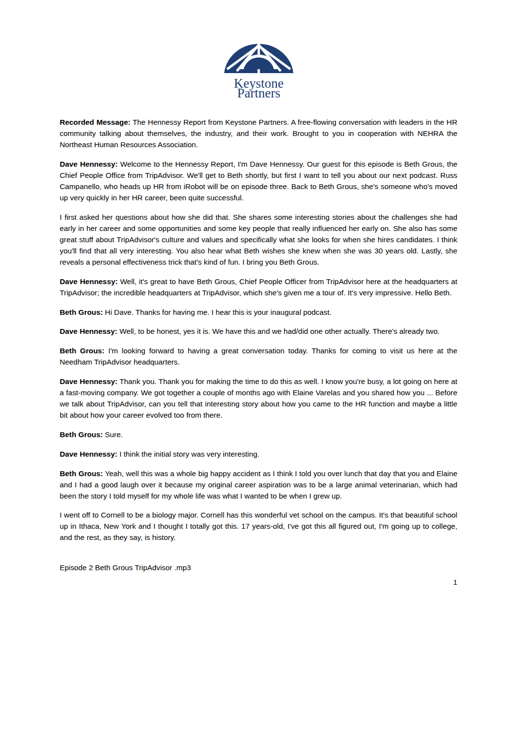Keystone Partners
Recorded Message: The Hennessy Report from Keystone Partners. A free-flowing conversation with leaders in the HR community talking about themselves, the industry, and their work. Brought to you in cooperation with NEHRA the Northeast Human Resources Association.
Dave Hennessy: Welcome to the Hennessy Report, I'm Dave Hennessy. Our guest for this episode is Beth Grous, the Chief People Office from TripAdvisor. We'll get to Beth shortly, but first I want to tell you about our next podcast. Russ Campanello, who heads up HR from iRobot will be on episode three. Back to Beth Grous, she's someone who's moved up very quickly in her HR career, been quite successful.
I first asked her questions about how she did that. She shares some interesting stories about the challenges she had early in her career and some opportunities and some key people that really influenced her early on. She also has some great stuff about TripAdvisor's culture and values and specifically what she looks for when she hires candidates. I think you'll find that all very interesting. You also hear what Beth wishes she knew when she was 30 years old. Lastly, she reveals a personal effectiveness trick that's kind of fun. I bring you Beth Grous.
Dave Hennessy: Well, it's great to have Beth Grous, Chief People Officer from TripAdvisor here at the headquarters at TripAdvisor; the incredible headquarters at TripAdvisor, which she's given me a tour of. It's very impressive. Hello Beth.
Beth Grous: Hi Dave. Thanks for having me. I hear this is your inaugural podcast.
Dave Hennessy: Well, to be honest, yes it is. We have this and we had/did one other actually. There's already two.
Beth Grous: I'm looking forward to having a great conversation today. Thanks for coming to visit us here at the Needham TripAdvisor headquarters.
Dave Hennessy: Thank you. Thank you for making the time to do this as well. I know you're busy, a lot going on here at a fast-moving company. We got together a couple of months ago with Elaine Varelas and you shared how you ... Before we talk about TripAdvisor, can you tell that interesting story about how you came to the HR function and maybe a little bit about how your career evolved too from there.
Beth Grous: Sure.
Dave Hennessy: I think the initial story was very interesting.
Beth Grous: Yeah, well this was a whole big happy accident as I think I told you over lunch that day that you and Elaine and I had a good laugh over it because my original career aspiration was to be a large animal veterinarian, which had been the story I told myself for my whole life was what I wanted to be when I grew up.
I went off to Cornell to be a biology major. Cornell has this wonderful vet school on the campus. It's that beautiful school up in Ithaca, New York and I thought I totally got this. 17 years-old, I've got this all figured out, I'm going up to college, and the rest, as they say, is history.
Episode 2 Beth Grous TripAdvisor .mp3
1